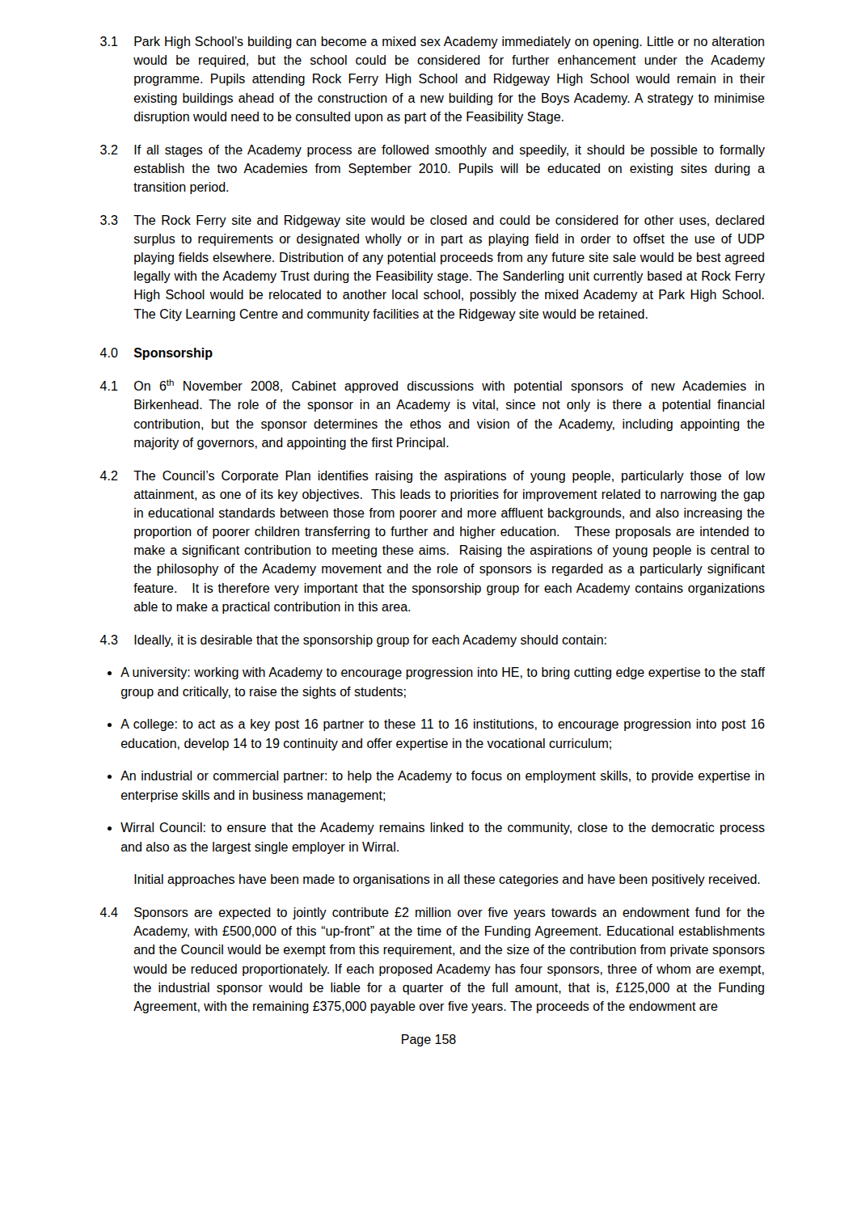3.1
Park High School’s building can become a mixed sex Academy immediately on opening. Little or no alteration would be required, but the school could be considered for further enhancement under the Academy programme. Pupils attending Rock Ferry High School and Ridgeway High School would remain in their existing buildings ahead of the construction of a new building for the Boys Academy. A strategy to minimise disruption would need to be consulted upon as part of the Feasibility Stage.
3.2
If all stages of the Academy process are followed smoothly and speedily, it should be possible to formally establish the two Academies from September 2010. Pupils will be educated on existing sites during a transition period.
3.3
The Rock Ferry site and Ridgeway site would be closed and could be considered for other uses, declared surplus to requirements or designated wholly or in part as playing field in order to offset the use of UDP playing fields elsewhere. Distribution of any potential proceeds from any future site sale would be best agreed legally with the Academy Trust during the Feasibility stage. The Sanderling unit currently based at Rock Ferry High School would be relocated to another local school, possibly the mixed Academy at Park High School. The City Learning Centre and community facilities at the Ridgeway site would be retained.
4.0 Sponsorship
4.1
On 6th November 2008, Cabinet approved discussions with potential sponsors of new Academies in Birkenhead. The role of the sponsor in an Academy is vital, since not only is there a potential financial contribution, but the sponsor determines the ethos and vision of the Academy, including appointing the majority of governors, and appointing the first Principal.
4.2
The Council’s Corporate Plan identifies raising the aspirations of young people, particularly those of low attainment, as one of its key objectives. This leads to priorities for improvement related to narrowing the gap in educational standards between those from poorer and more affluent backgrounds, and also increasing the proportion of poorer children transferring to further and higher education. These proposals are intended to make a significant contribution to meeting these aims. Raising the aspirations of young people is central to the philosophy of the Academy movement and the role of sponsors is regarded as a particularly significant feature. It is therefore very important that the sponsorship group for each Academy contains organizations able to make a practical contribution in this area.
4.3
Ideally, it is desirable that the sponsorship group for each Academy should contain:
A university: working with Academy to encourage progression into HE, to bring cutting edge expertise to the staff group and critically, to raise the sights of students;
A college: to act as a key post 16 partner to these 11 to 16 institutions, to encourage progression into post 16 education, develop 14 to 19 continuity and offer expertise in the vocational curriculum;
An industrial or commercial partner: to help the Academy to focus on employment skills, to provide expertise in enterprise skills and in business management;
Wirral Council: to ensure that the Academy remains linked to the community, close to the democratic process and also as the largest single employer in Wirral.
Initial approaches have been made to organisations in all these categories and have been positively received.
4.4
Sponsors are expected to jointly contribute £2 million over five years towards an endowment fund for the Academy, with £500,000 of this “up-front” at the time of the Funding Agreement. Educational establishments and the Council would be exempt from this requirement, and the size of the contribution from private sponsors would be reduced proportionately. If each proposed Academy has four sponsors, three of whom are exempt, the industrial sponsor would be liable for a quarter of the full amount, that is, £125,000 at the Funding Agreement, with the remaining £375,000 payable over five years. The proceeds of the endowment are
Page 158